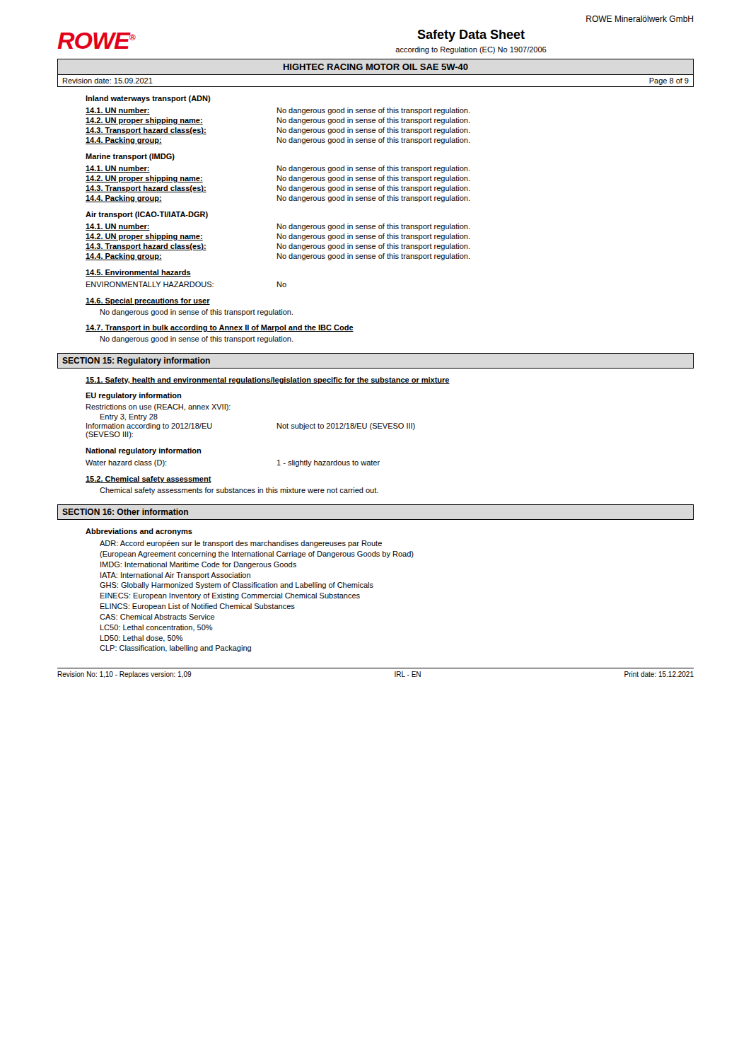ROWE Mineralölwerk GmbH
| ROWE ® | Safety Data Sheet according to Regulation (EC) No 1907/2006 |
HIGHTEC RACING MOTOR OIL SAE 5W-40
Revision date: 15.09.2021 Page 8 of 9
Inland waterways transport (ADN)
| 14.1. UN number: | No dangerous good in sense of this transport regulation. |
| 14.2. UN proper shipping name: | No dangerous good in sense of this transport regulation. |
| 14.3. Transport hazard class(es): | No dangerous good in sense of this transport regulation. |
| 14.4. Packing group: | No dangerous good in sense of this transport regulation. |
Marine transport (IMDG)
| 14.1. UN number: | No dangerous good in sense of this transport regulation. |
| 14.2. UN proper shipping name: | No dangerous good in sense of this transport regulation. |
| 14.3. Transport hazard class(es): | No dangerous good in sense of this transport regulation. |
| 14.4. Packing group: | No dangerous good in sense of this transport regulation. |
Air transport (ICAO-TI/IATA-DGR)
| 14.1. UN number: | No dangerous good in sense of this transport regulation. |
| 14.2. UN proper shipping name: | No dangerous good in sense of this transport regulation. |
| 14.3. Transport hazard class(es): | No dangerous good in sense of this transport regulation. |
| 14.4. Packing group: | No dangerous good in sense of this transport regulation. |
14.5. Environmental hazards
| ENVIRONMENTALLY HAZARDOUS: | No |
14.6. Special precautions for user
No dangerous good in sense of this transport regulation.
14.7. Transport in bulk according to Annex II of Marpol and the IBC Code
No dangerous good in sense of this transport regulation.
SECTION 15: Regulatory information
15.1. Safety, health and environmental regulations/legislation specific for the substance or mixture
EU regulatory information
Restrictions on use (REACH, annex XVII):
Entry 3, Entry 28
| Information according to 2012/18/EU (SEVESO III): | Not subject to 2012/18/EU (SEVESO III) |
National regulatory information
| Water hazard class (D): | 1 - slightly hazardous to water |
15.2. Chemical safety assessment
Chemical safety assessments for substances in this mixture were not carried out.
SECTION 16: Other information
Abbreviations and acronyms
ADR: Accord européen sur le transport des marchandises dangereuses par Route
(European Agreement concerning the International Carriage of Dangerous Goods by Road)
IMDG: International Maritime Code for Dangerous Goods
IATA: International Air Transport Association
GHS: Globally Harmonized System of Classification and Labelling of Chemicals
EINECS: European Inventory of Existing Commercial Chemical Substances
ELINCS: European List of Notified Chemical Substances
CAS: Chemical Abstracts Service
LC50: Lethal concentration, 50%
LD50: Lethal dose, 50%
CLP: Classification, labelling and Packaging
Revision No: 1,10 - Replaces version: 1,09 IRL - EN Print date: 15.12.2021